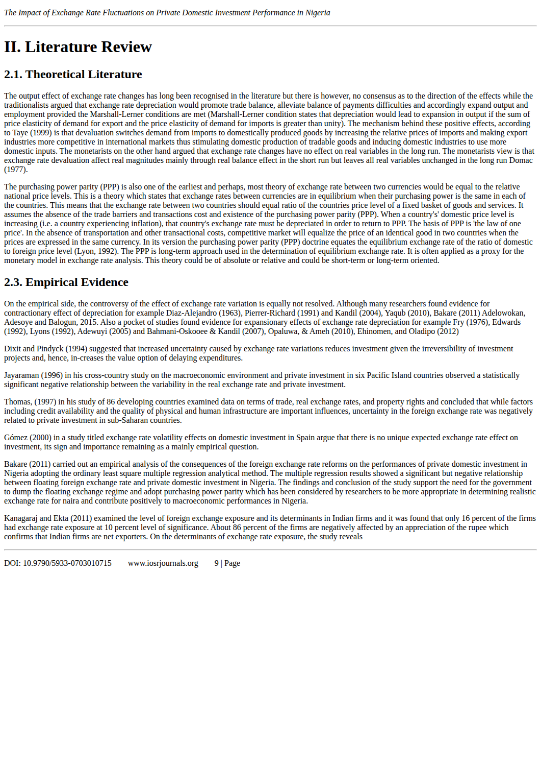The Impact of Exchange Rate Fluctuations on Private Domestic Investment Performance in Nigeria
II. Literature Review
2.1. Theoretical Literature
The output effect of exchange rate changes has long been recognised in the literature but there is however, no consensus as to the direction of the effects while the traditionalists argued that exchange rate depreciation would promote trade balance, alleviate balance of payments difficulties and accordingly expand output and employment provided the Marshall-Lerner conditions are met (Marshall-Lerner condition states that depreciation would lead to expansion in output if the sum of price elasticity of demand for export and the price elasticity of demand for imports is greater than unity). The mechanism behind these positive effects, according to Taye (1999) is that devaluation switches demand from imports to domestically produced goods by increasing the relative prices of imports and making export industries more competitive in international markets thus stimulating domestic production of tradable goods and inducing domestic industries to use more domestic inputs. The monetarists on the other hand argued that exchange rate changes have no effect on real variables in the long run. The monetarists view is that exchange rate devaluation affect real magnitudes mainly through real balance effect in the short run but leaves all real variables unchanged in the long run Domac (1977).
The purchasing power parity (PPP) is also one of the earliest and perhaps, most theory of exchange rate between two currencies would be equal to the relative national price levels. This is a theory which states that exchange rates between currencies are in equilibrium when their purchasing power is the same in each of the countries. This means that the exchange rate between two countries should equal ratio of the countries price level of a fixed basket of goods and services. It assumes the absence of the trade barriers and transactions cost and existence of the purchasing power parity (PPP). When a country's' domestic price level is increasing (i.e. a country experiencing inflation), that country's exchange rate must be depreciated in order to return to PPP. The basis of PPP is 'the law of one price'. In the absence of transportation and other transactional costs, competitive market will equalize the price of an identical good in two countries when the prices are expressed in the same currency. In its version the purchasing power parity (PPP) doctrine equates the equilibrium exchange rate of the ratio of domestic to foreign price level (Lyon, 1992). The PPP is long-term approach used in the determination of equilibrium exchange rate. It is often applied as a proxy for the monetary model in exchange rate analysis. This theory could be of absolute or relative and could be short-term or long-term oriented.
2.3. Empirical Evidence
On the empirical side, the controversy of the effect of exchange rate variation is equally not resolved. Although many researchers found evidence for contractionary effect of depreciation for example Diaz-Alejandro (1963), Pierrer-Richard (1991) and Kandil (2004), Yaqub (2010), Bakare (2011) Adelowokan, Adesoye and Balogun, 2015. Also a pocket of studies found evidence for expansionary effects of exchange rate depreciation for example Fry (1976), Edwards (1992), Lyons (1992), Adewuyi (2005) and Bahmani-Oskooee & Kandil (2007), Opaluwa, & Ameh (2010), Ehinomen, and Oladipo (2012)
Dixit and Pindyck (1994) suggested that increased uncertainty caused by exchange rate variations reduces investment given the irreversibility of investment projects and, hence, in-creases the value option of delaying expenditures.
Jayaraman (1996) in his cross-country study on the macroeconomic environment and private investment in six Pacific Island countries observed a statistically significant negative relationship between the variability in the real exchange rate and private investment.
Thomas, (1997) in his study of 86 developing countries examined data on terms of trade, real exchange rates, and property rights and concluded that while factors including credit availability and the quality of physical and human infrastructure are important influences, uncertainty in the foreign exchange rate was negatively related to private investment in sub-Saharan countries.
Gómez (2000) in a study titled exchange rate volatility effects on domestic investment in Spain argue that there is no unique expected exchange rate effect on investment, its sign and importance remaining as a mainly empirical question.
Bakare (2011) carried out an empirical analysis of the consequences of the foreign exchange rate reforms on the performances of private domestic investment in Nigeria adopting the ordinary least square multiple regression analytical method. The multiple regression results showed a significant but negative relationship between floating foreign exchange rate and private domestic investment in Nigeria. The findings and conclusion of the study support the need for the government to dump the floating exchange regime and adopt purchasing power parity which has been considered by researchers to be more appropriate in determining realistic exchange rate for naira and contribute positively to macroeconomic performances in Nigeria.
Kanagaraj and Ekta (2011) examined the level of foreign exchange exposure and its determinants in Indian firms and it was found that only 16 percent of the firms had exchange rate exposure at 10 percent level of significance. About 86 percent of the firms are negatively affected by an appreciation of the rupee which confirms that Indian firms are net exporters. On the determinants of exchange rate exposure, the study reveals
DOI: 10.9790/5933-0703010715 www.iosrjournals.org 9 | Page